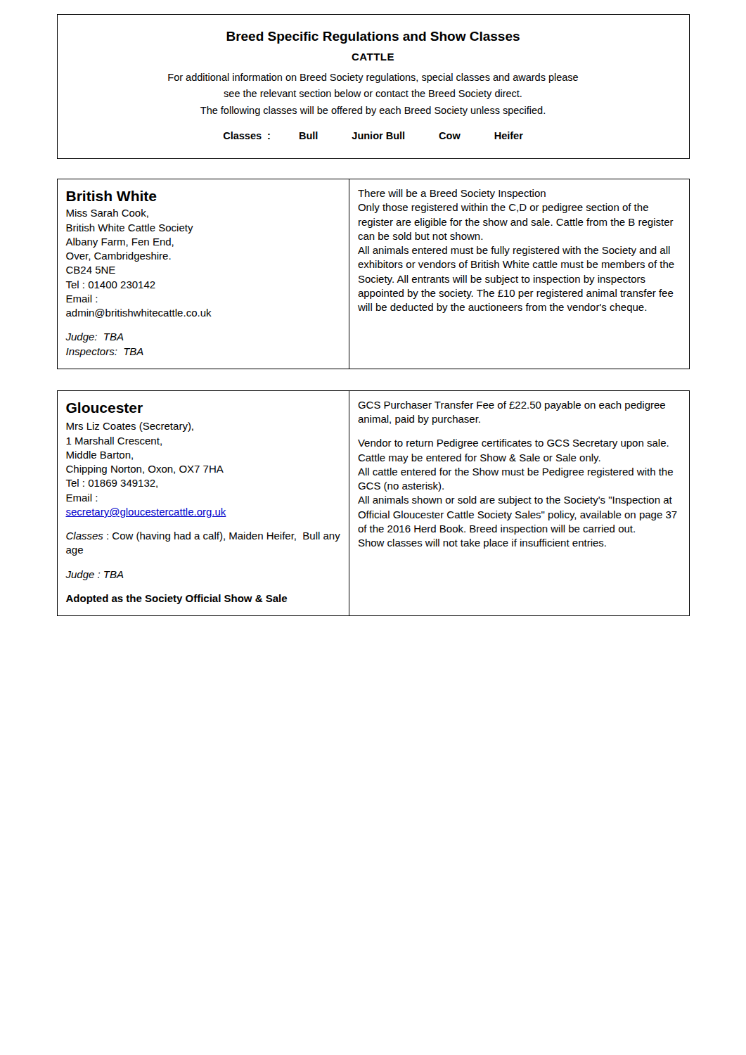Breed Specific Regulations and Show Classes
CATTLE
For additional information on Breed Society regulations, special classes and awards please
see the relevant section below or contact the Breed Society direct.
The following classes will be offered by each Breed Society unless specified.
Classes : Bull Junior Bull Cow Heifer
| British White Miss Sarah Cook, British White Cattle Society Albany Farm, Fen End, Over, Cambridgeshire. CB24 5NE Tel : 01400 230142 Email : admin@britishwhitecattle.co.uk Judge: TBA Inspectors: TBA | There will be a Breed Society Inspection Only those registered within the C,D or pedigree section of the register are eligible for the show and sale. Cattle from the B register can be sold but not shown. All animals entered must be fully registered with the Society and all exhibitors or vendors of British White cattle must be members of the Society. All entrants will be subject to inspection by inspectors appointed by the society. The £10 per registered animal transfer fee will be deducted by the auctioneers from the vendor's cheque. |
| Gloucester Mrs Liz Coates (Secretary), 1 Marshall Crescent, Middle Barton, Chipping Norton, Oxon, OX7 7HA Tel : 01869 349132, Email : secretary@gloucestercattle.org.uk Classes : Cow (having had a calf), Maiden Heifer, Bull any age Judge : TBA Adopted as the Society Official Show & Sale | GCS Purchaser Transfer Fee of £22.50 payable on each pedigree animal, paid by purchaser. Vendor to return Pedigree certificates to GCS Secretary upon sale. Cattle may be entered for Show & Sale or Sale only. All cattle entered for the Show must be Pedigree registered with the GCS (no asterisk). All animals shown or sold are subject to the Society's "Inspection at Official Gloucester Cattle Society Sales" policy, available on page 37 of the 2016 Herd Book. Breed inspection will be carried out. Show classes will not take place if insufficient entries. |